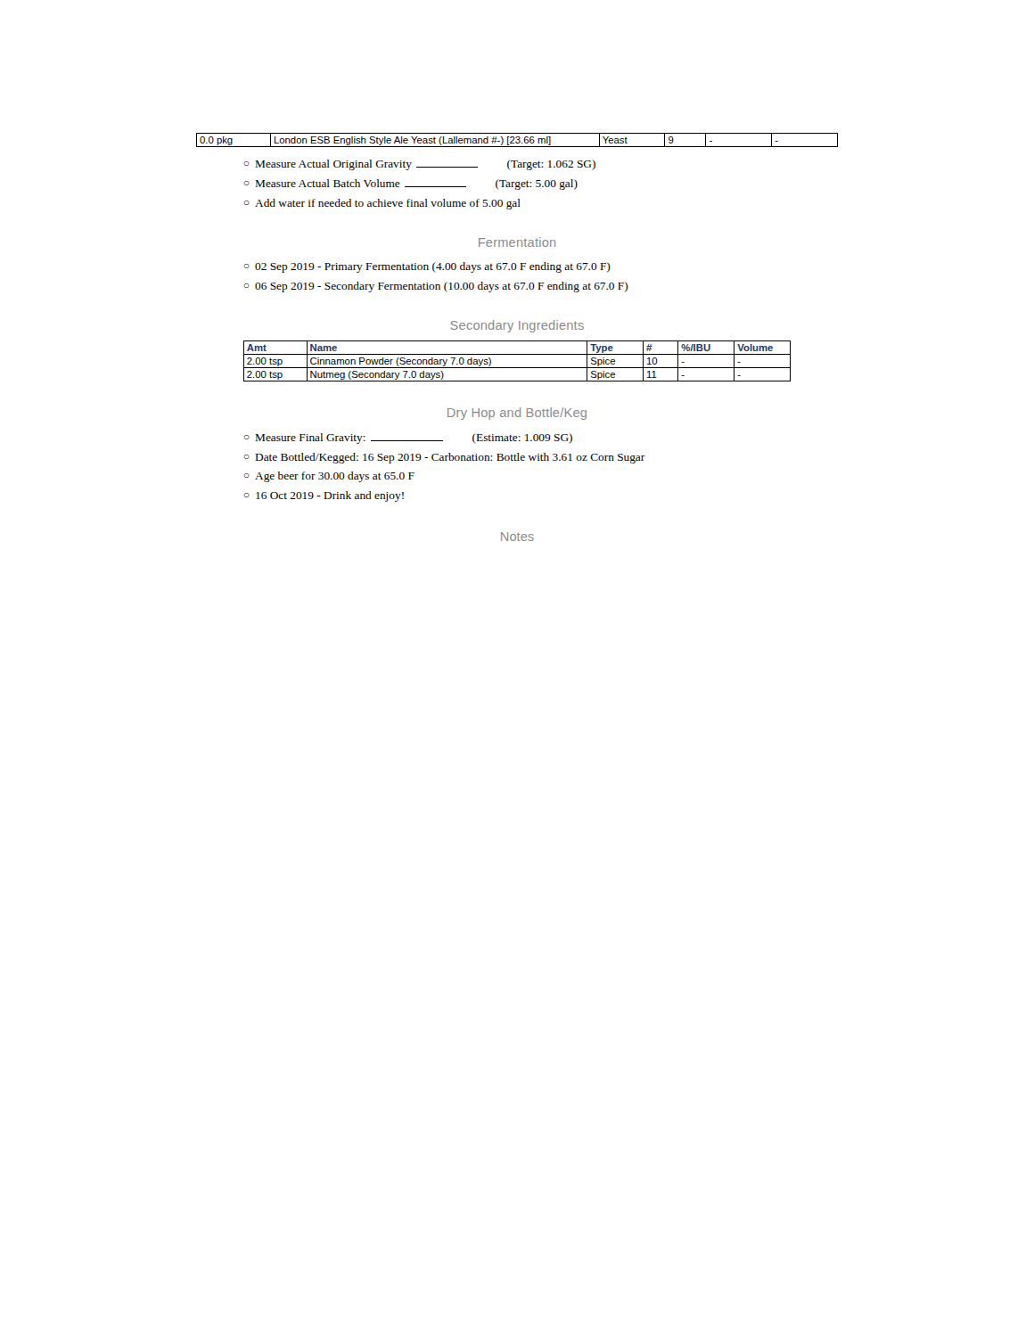| 0.0 pkg | London ESB English Style Ale Yeast (Lallemand #-) [23.66 ml] | Yeast | 9 | - | - |
Measure Actual Original Gravity (Target: 1.062 SG)
Measure Actual Batch Volume (Target: 5.00 gal)
Add water if needed to achieve final volume of 5.00 gal
Fermentation
02 Sep 2019 - Primary Fermentation (4.00 days at 67.0 F ending at 67.0 F)
06 Sep 2019 - Secondary Fermentation (10.00 days at 67.0 F ending at 67.0 F)
Secondary Ingredients
| Amt | Name | Type | # | %/IBU | Volume |
| --- | --- | --- | --- | --- | --- |
| 2.00 tsp | Cinnamon Powder (Secondary 7.0 days) | Spice | 10 | - | - |
| 2.00 tsp | Nutmeg (Secondary 7.0 days) | Spice | 11 | - | - |
Dry Hop and Bottle/Keg
Measure Final Gravity: (Estimate: 1.009 SG)
Date Bottled/Kegged: 16 Sep 2019 - Carbonation: Bottle with 3.61 oz Corn Sugar
Age beer for 30.00 days at 65.0 F
16 Oct 2019 - Drink and enjoy!
Notes